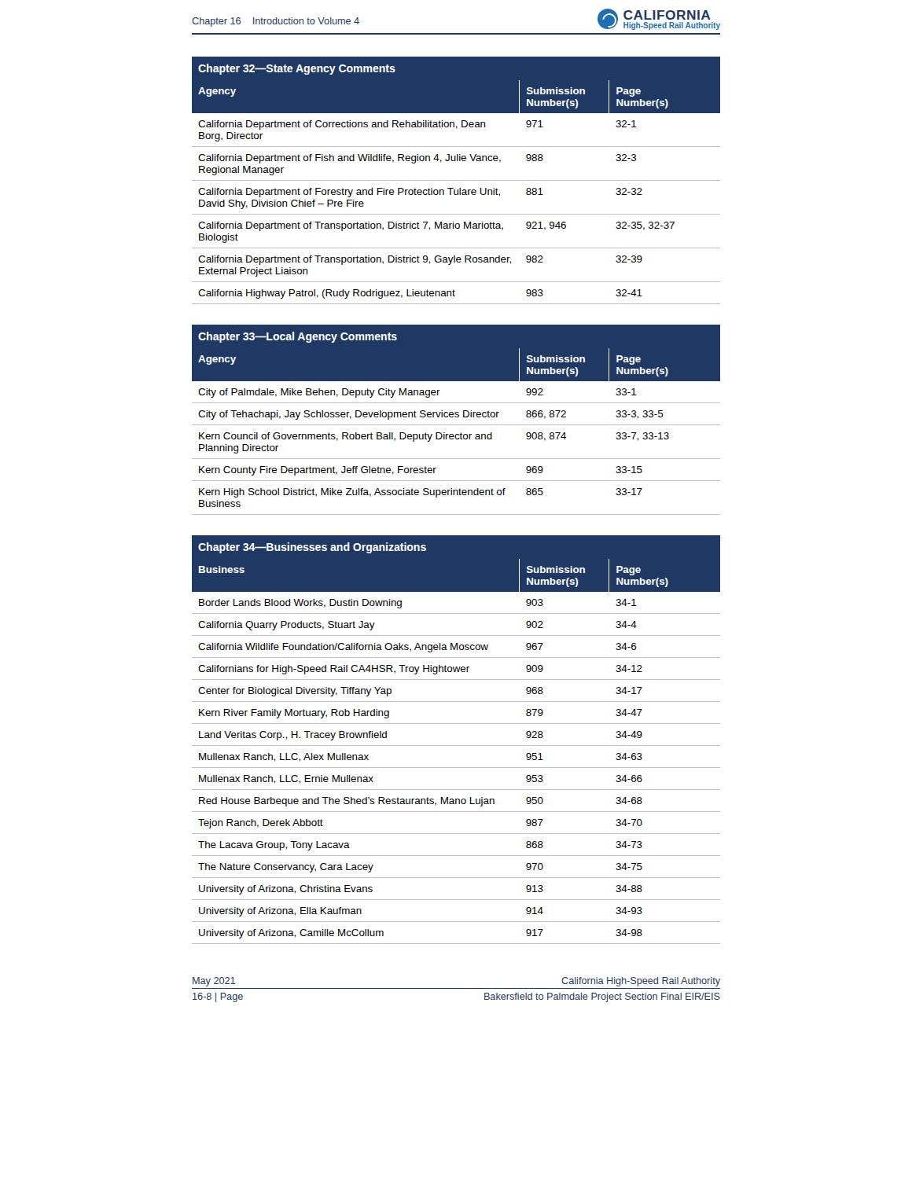Chapter 16 Introduction to Volume 4
CALIFORNIA
High-Speed Rail Authority
Chapter 32—State Agency Comments
| Agency | Submission Number(s) | Page Number(s) |
| --- | --- | --- |
| California Department of Corrections and Rehabilitation, Dean Borg, Director | 971 | 32-1 |
| California Department of Fish and Wildlife, Region 4, Julie Vance, Regional Manager | 988 | 32-3 |
| California Department of Forestry and Fire Protection Tulare Unit, David Shy, Division Chief – Pre Fire | 881 | 32-32 |
| California Department of Transportation, District 7, Mario Mariotta, Biologist | 921, 946 | 32-35, 32-37 |
| California Department of Transportation, District 9, Gayle Rosander, External Project Liaison | 982 | 32-39 |
| California Highway Patrol, (Rudy Rodriguez, Lieutenant | 983 | 32-41 |
Chapter 33—Local Agency Comments
| Agency | Submission Number(s) | Page Number(s) |
| --- | --- | --- |
| City of Palmdale, Mike Behen, Deputy City Manager | 992 | 33-1 |
| City of Tehachapi, Jay Schlosser, Development Services Director | 866, 872 | 33-3, 33-5 |
| Kern Council of Governments, Robert Ball, Deputy Director and Planning Director | 908, 874 | 33-7, 33-13 |
| Kern County Fire Department, Jeff Gletne, Forester | 969 | 33-15 |
| Kern High School District, Mike Zulfa, Associate Superintendent of Business | 865 | 33-17 |
Chapter 34—Businesses and Organizations
| Business | Submission Number(s) | Page Number(s) |
| --- | --- | --- |
| Border Lands Blood Works, Dustin Downing | 903 | 34-1 |
| California Quarry Products, Stuart Jay | 902 | 34-4 |
| California Wildlife Foundation/California Oaks, Angela Moscow | 967 | 34-6 |
| Californians for High-Speed Rail CA4HSR, Troy Hightower | 909 | 34-12 |
| Center for Biological Diversity, Tiffany Yap | 968 | 34-17 |
| Kern River Family Mortuary, Rob Harding | 879 | 34-47 |
| Land Veritas Corp., H. Tracey Brownfield | 928 | 34-49 |
| Mullenax Ranch, LLC, Alex Mullenax | 951 | 34-63 |
| Mullenax Ranch, LLC, Ernie Mullenax | 953 | 34-66 |
| Red House Barbeque and The Shed’s Restaurants, Mano Lujan | 950 | 34-68 |
| Tejon Ranch, Derek Abbott | 987 | 34-70 |
| The Lacava Group, Tony Lacava | 868 | 34-73 |
| The Nature Conservancy, Cara Lacey | 970 | 34-75 |
| University of Arizona, Christina Evans | 913 | 34-88 |
| University of Arizona, Ella Kaufman | 914 | 34-93 |
| University of Arizona, Camille McCollum | 917 | 34-98 |
May 2021
California High-Speed Rail Authority
16-8 | Page
Bakersfield to Palmdale Project Section Final EIR/EIS